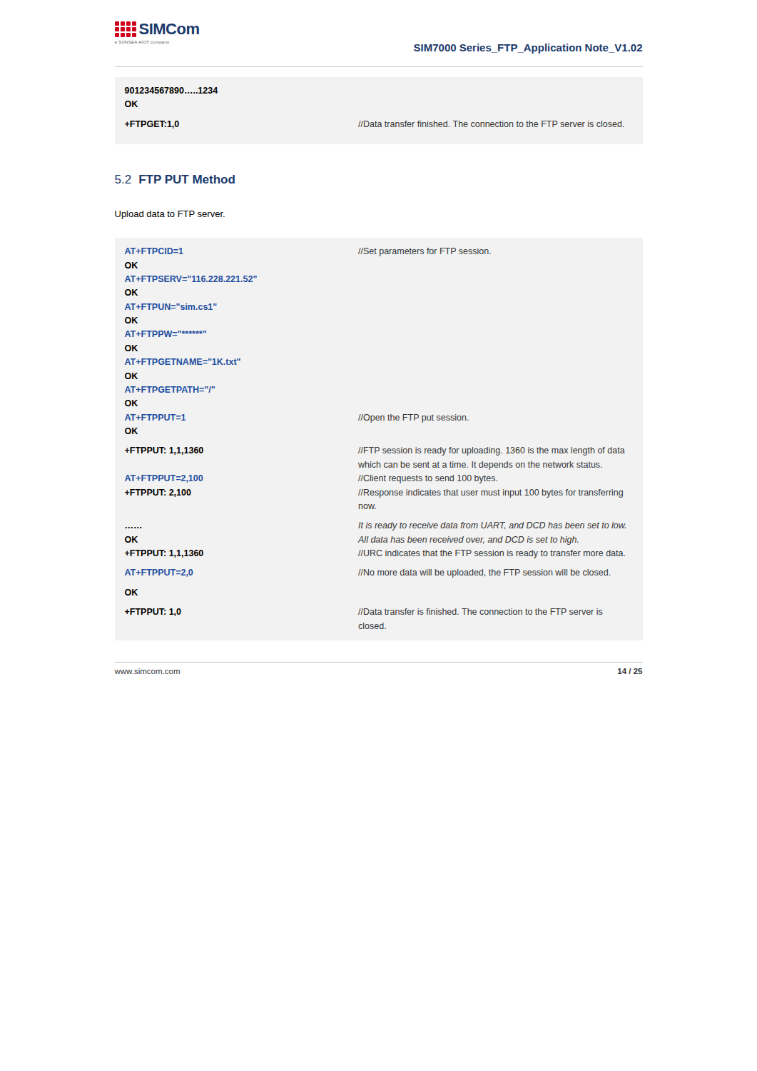SIMCom
a SUNSEA AIOT company
SIM7000 Series_FTP_Application Note_V1.02
901234567890…..1234
OK
+FTPGET:1,0
//Data transfer finished. The connection to the FTP server is closed.
5.2 FTP PUT Method
Upload data to FTP server.
AT+FTPCID=1
//Set parameters for FTP session.
OK
AT+FTPSERV="116.228.221.52"
OK
AT+FTPUN="sim.cs1"
OK
AT+FTPPW="******"
OK
AT+FTPGETNAME="1K.txt"
OK
AT+FTPGETPATH="/"
OK
AT+FTPPUT=1
//Open the FTP put session.
OK
+FTPPUT: 1,1,1360
//FTP session is ready for uploading. 1360 is the max length of data which can be sent at a time. It depends on the network status.
AT+FTPPUT=2,100
//Client requests to send 100 bytes.
+FTPPUT: 2,100
//Response indicates that user must input 100 bytes for transferring now.
……
It is ready to receive data from UART, and DCD has been set to low.
OK
All data has been received over, and DCD is set to high.
+FTPPUT: 1,1,1360
//URC indicates that the FTP session is ready to transfer more data.
AT+FTPPUT=2,0
//No more data will be uploaded, the FTP session will be closed.
OK
+FTPPUT: 1,0
//Data transfer is finished. The connection to the FTP server is closed.
www.simcom.com
14 / 25